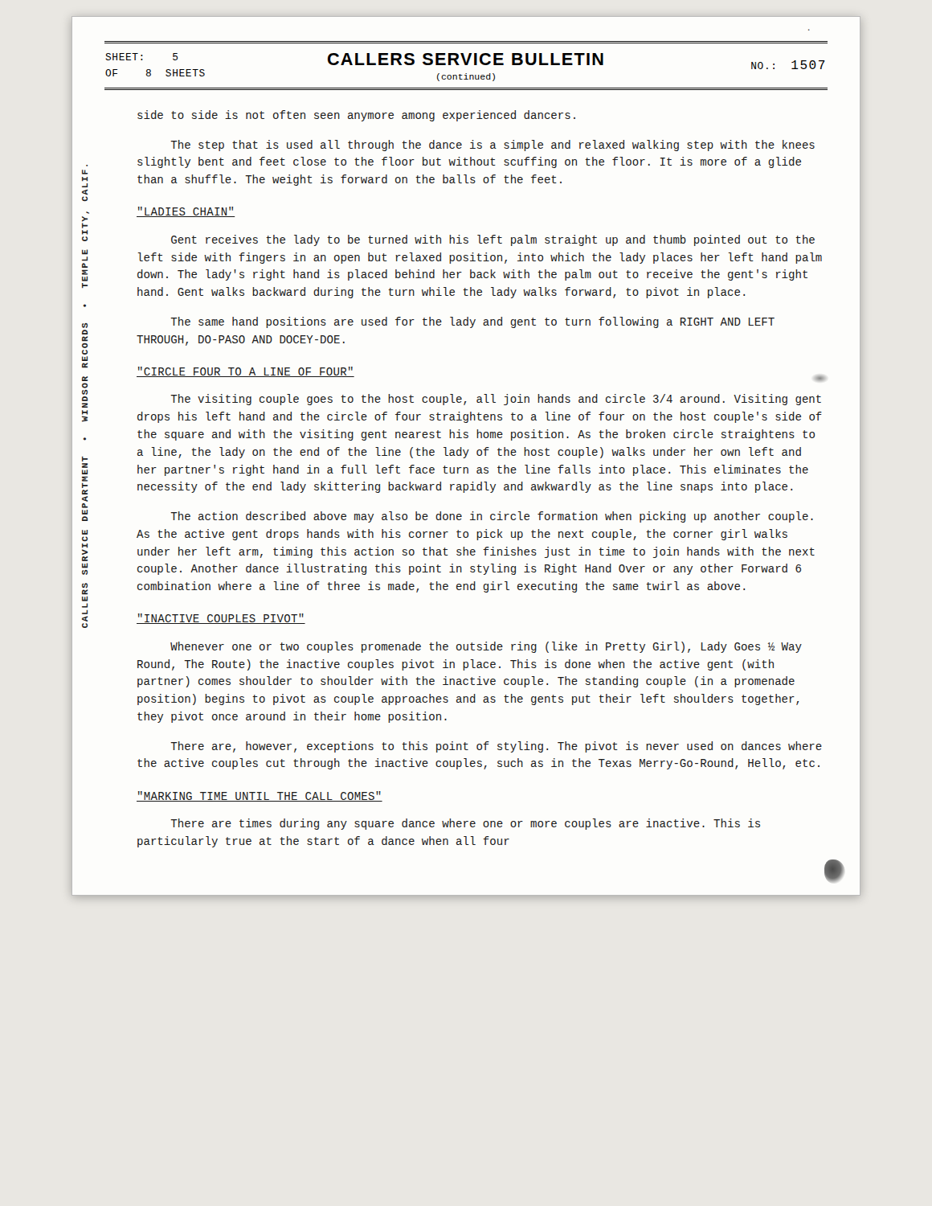·
CALLERS SERVICE DEPARTMENT • WINDSOR RECORDS • TEMPLE CITY, CALIF.
| SHEET: 5 OF 8 SHEETS | CALLERS SERVICE BULLETIN (continued) | NO.: 1507 |
side to side is not often seen anymore among experienced dancers.
The step that is used all through the dance is a simple and relaxed walking step with the knees slightly bent and feet close to the floor but without scuffing on the floor. It is more of a glide than a shuffle. The weight is forward on the balls of the feet.
"LADIES CHAIN"
Gent receives the lady to be turned with his left palm straight up and thumb pointed out to the left side with fingers in an open but relaxed position, into which the lady places her left hand palm down. The lady's right hand is placed behind her back with the palm out to receive the gent's right hand. Gent walks backward during the turn while the lady walks forward, to pivot in place.
The same hand positions are used for the lady and gent to turn following a RIGHT AND LEFT THROUGH, DO-PASO AND DOCEY-DOE.
"CIRCLE FOUR TO A LINE OF FOUR"
The visiting couple goes to the host couple, all join hands and circle 3/4 around. Visiting gent drops his left hand and the circle of four straightens to a line of four on the host couple's side of the square and with the visiting gent nearest his home position. As the broken circle straightens to a line, the lady on the end of the line (the lady of the host couple) walks under her own left and her partner's right hand in a full left face turn as the line falls into place. This eliminates the necessity of the end lady skittering backward rapidly and awkwardly as the line snaps into place.
The action described above may also be done in circle formation when picking up another couple. As the active gent drops hands with his corner to pick up the next couple, the corner girl walks under her left arm, timing this action so that she finishes just in time to join hands with the next couple. Another dance illustrating this point in styling is Right Hand Over or any other Forward 6 combination where a line of three is made, the end girl executing the same twirl as above.
"INACTIVE COUPLES PIVOT"
Whenever one or two couples promenade the outside ring (like in Pretty Girl), Lady Goes ½ Way Round, The Route) the inactive couples pivot in place. This is done when the active gent (with partner) comes shoulder to shoulder with the inactive couple. The standing couple (in a promenade position) begins to pivot as couple approaches and as the gents put their left shoulders together, they pivot once around in their home position.
There are, however, exceptions to this point of styling. The pivot is never used on dances where the active couples cut through the inactive couples, such as in the Texas Merry-Go-Round, Hello, etc.
"MARKING TIME UNTIL THE CALL COMES"
There are times during any square dance where one or more couples are inactive. This is particularly true at the start of a dance when all four